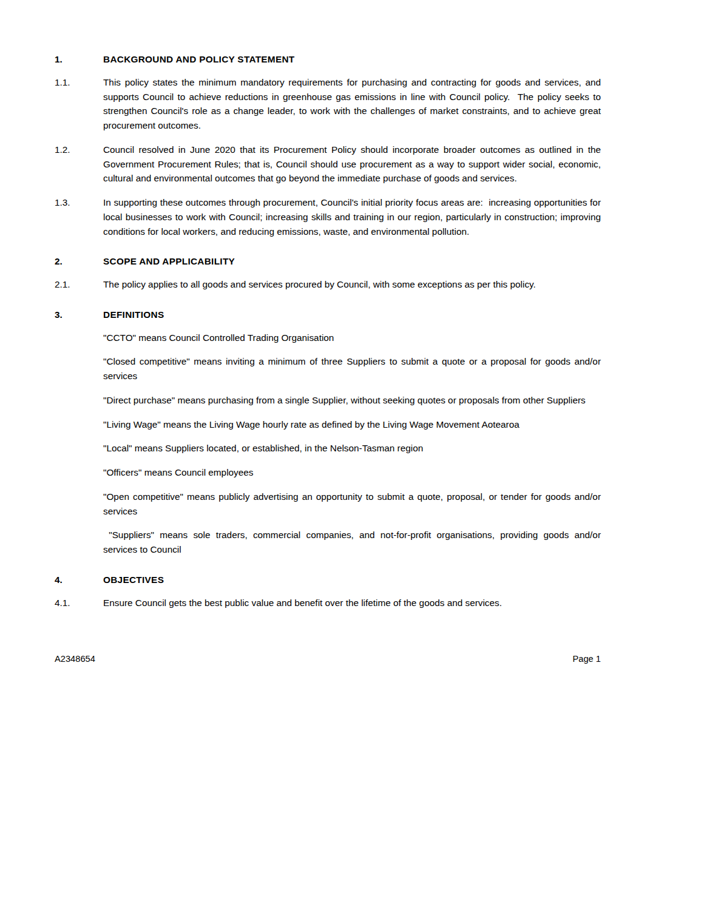1. BACKGROUND AND POLICY STATEMENT
1.1. This policy states the minimum mandatory requirements for purchasing and contracting for goods and services, and supports Council to achieve reductions in greenhouse gas emissions in line with Council policy. The policy seeks to strengthen Council's role as a change leader, to work with the challenges of market constraints, and to achieve great procurement outcomes.
1.2. Council resolved in June 2020 that its Procurement Policy should incorporate broader outcomes as outlined in the Government Procurement Rules; that is, Council should use procurement as a way to support wider social, economic, cultural and environmental outcomes that go beyond the immediate purchase of goods and services.
1.3. In supporting these outcomes through procurement, Council's initial priority focus areas are: increasing opportunities for local businesses to work with Council; increasing skills and training in our region, particularly in construction; improving conditions for local workers, and reducing emissions, waste, and environmental pollution.
2. SCOPE AND APPLICABILITY
2.1. The policy applies to all goods and services procured by Council, with some exceptions as per this policy.
3. DEFINITIONS
"CCTO" means Council Controlled Trading Organisation
"Closed competitive" means inviting a minimum of three Suppliers to submit a quote or a proposal for goods and/or services
"Direct purchase" means purchasing from a single Supplier, without seeking quotes or proposals from other Suppliers
"Living Wage" means the Living Wage hourly rate as defined by the Living Wage Movement Aotearoa
"Local" means Suppliers located, or established, in the Nelson-Tasman region
"Officers" means Council employees
"Open competitive" means publicly advertising an opportunity to submit a quote, proposal, or tender for goods and/or services
"Suppliers" means sole traders, commercial companies, and not-for-profit organisations, providing goods and/or services to Council
4. OBJECTIVES
4.1. Ensure Council gets the best public value and benefit over the lifetime of the goods and services.
A2348654 Page 1